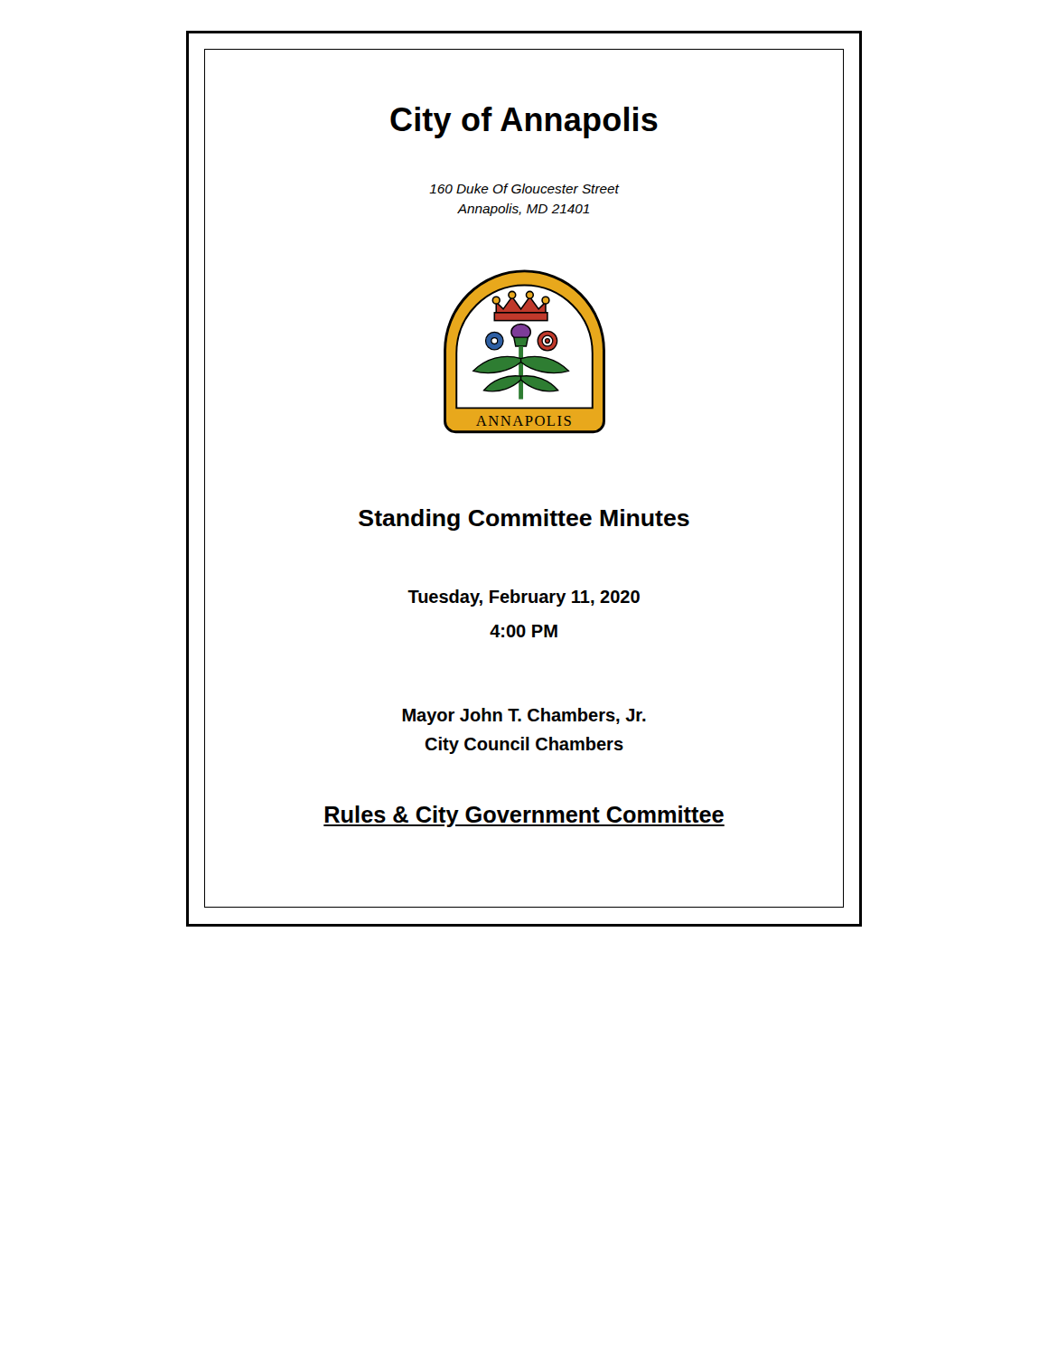City of Annapolis
160 Duke Of Gloucester Street
Annapolis, MD 21401
ANNAPOLIS
Standing Committee Minutes
Tuesday, February 11, 2020
4:00 PM
Mayor John T. Chambers, Jr.
City Council Chambers
Rules & City Government Committee